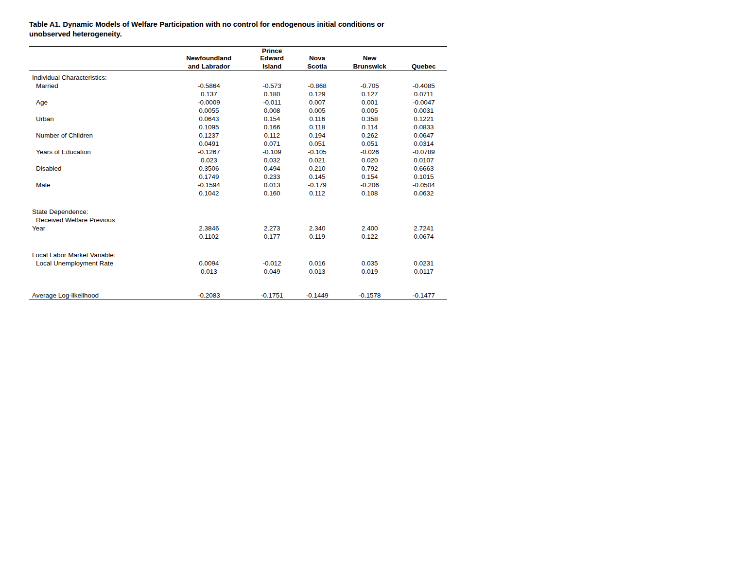Table A1. Dynamic Models of Welfare Participation with no control for endogenous initial conditions or
unobserved heterogeneity.
| | Newfoundland | Prince Edward | Nova | New | |
| --- | --- | --- | --- | --- | --- |
| | and Labrador | Island | Scotia | Brunswick | Quebec |
| Individual Characteristics: | | | | | |
| Married | -0.5864 | -0.573 | -0.868 | -0.705 | -0.4085 |
| | 0.137 | 0.180 | 0.129 | 0.127 | 0.0711 |
| Age | -0.0009 | -0.011 | 0.007 | 0.001 | -0.0047 |
| | 0.0055 | 0.008 | 0.005 | 0.005 | 0.0031 |
| Urban | 0.0643 | 0.154 | 0.116 | 0.358 | 0.1221 |
| | 0.1095 | 0.166 | 0.118 | 0.114 | 0.0833 |
| Number of Children | 0.1237 | 0.112 | 0.194 | 0.262 | 0.0647 |
| | 0.0491 | 0.071 | 0.051 | 0.051 | 0.0314 |
| Years of Education | -0.1267 | -0.109 | -0.105 | -0.026 | -0.0789 |
| | 0.023 | 0.032 | 0.021 | 0.020 | 0.0107 |
| Disabled | 0.3506 | 0.494 | 0.210 | 0.792 | 0.6663 |
| | 0.1749 | 0.233 | 0.145 | 0.154 | 0.1015 |
| Male | -0.1594 | 0.013 | -0.179 | -0.206 | -0.0504 |
| | 0.1042 | 0.160 | 0.112 | 0.108 | 0.0632 |
| State Dependence: | | | | | |
| Received Welfare Previous | | | | | |
| Year | 2.3846 | 2.273 | 2.340 | 2.400 | 2.7241 |
| | 0.1102 | 0.177 | 0.119 | 0.122 | 0.0674 |
| Local Labor Market Variable: | | | | | |
| Local Unemployment Rate | 0.0094 | -0.012 | 0.016 | 0.035 | 0.0231 |
| | 0.013 | 0.049 | 0.013 | 0.019 | 0.0117 |
| Average Log-likelihood | -0.2083 | -0.1751 | -0.1449 | -0.1578 | -0.1477 |